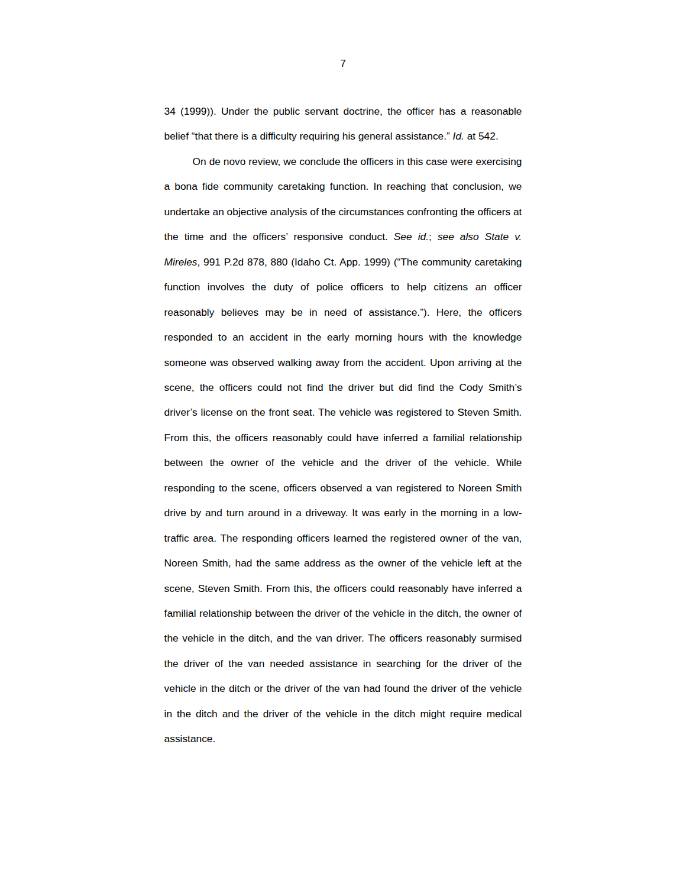7
34 (1999)). Under the public servant doctrine, the officer has a reasonable belief “that there is a difficulty requiring his general assistance.” Id. at 542.
On de novo review, we conclude the officers in this case were exercising a bona fide community caretaking function. In reaching that conclusion, we undertake an objective analysis of the circumstances confronting the officers at the time and the officers’ responsive conduct. See id.; see also State v. Mireles, 991 P.2d 878, 880 (Idaho Ct. App. 1999) (“The community caretaking function involves the duty of police officers to help citizens an officer reasonably believes may be in need of assistance.”). Here, the officers responded to an accident in the early morning hours with the knowledge someone was observed walking away from the accident. Upon arriving at the scene, the officers could not find the driver but did find the Cody Smith’s driver’s license on the front seat. The vehicle was registered to Steven Smith. From this, the officers reasonably could have inferred a familial relationship between the owner of the vehicle and the driver of the vehicle. While responding to the scene, officers observed a van registered to Noreen Smith drive by and turn around in a driveway. It was early in the morning in a low-traffic area. The responding officers learned the registered owner of the van, Noreen Smith, had the same address as the owner of the vehicle left at the scene, Steven Smith. From this, the officers could reasonably have inferred a familial relationship between the driver of the vehicle in the ditch, the owner of the vehicle in the ditch, and the van driver. The officers reasonably surmised the driver of the van needed assistance in searching for the driver of the vehicle in the ditch or the driver of the van had found the driver of the vehicle in the ditch and the driver of the vehicle in the ditch might require medical assistance.